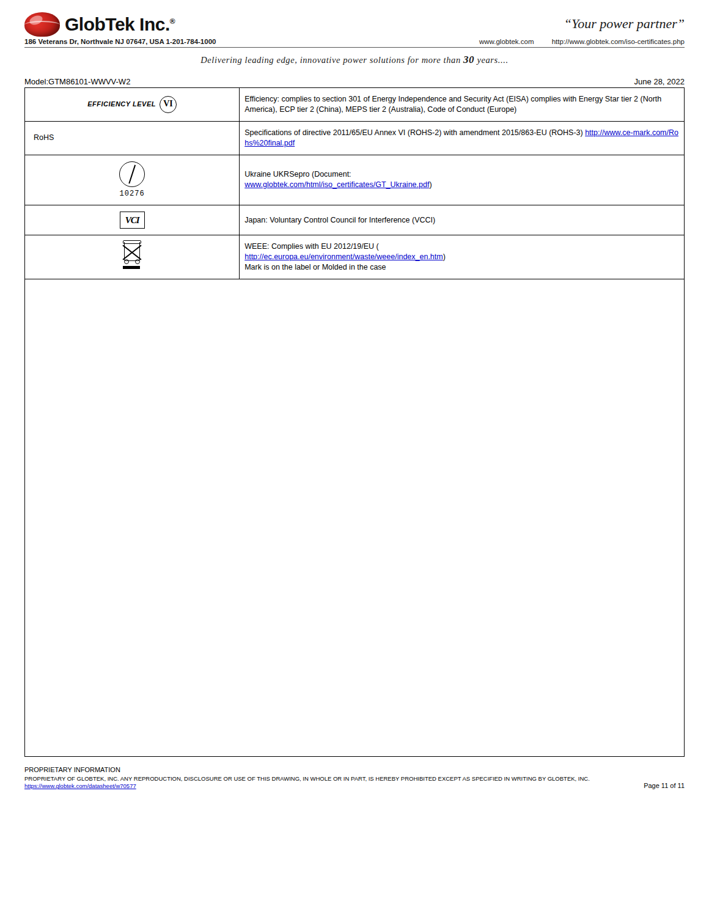GlobTek Inc.®
“Your power partner”
186 Veterans Dr, Northvale NJ 07647, USA 1-201-784-1000
www.globtek.com http://www.globtek.com/iso-certificates.php
Delivering leading edge, innovative power solutions for more than 30 years....
Model:GTM86101-WWVV-W2
June 28, 2022
| EFFICIENCY LEVEL VI | Efficiency: complies to section 301 of Energy Independence and Security Act (EISA) complies with Energy Star tier 2 (North America), ECP tier 2 (China), MEPS tier 2 (Australia), Code of Conduct (Europe) |
| RoHS | Specifications of directive 2011/65/EU Annex VI (ROHS-2) with amendment 2015/863-EU (ROHS-3) http://www.ce-mark.com/Rohs%20final.pdf |
| 10276 | Ukraine UKRSepro (Document: www.globtek.com/html/iso_certificates/GT_Ukraine.pdf ) |
| VCI | Japan: Voluntary Control Council for Interference (VCCI) |
| | WEEE: Complies with EU 2012/19/EU ( http://ec.europa.eu/environment/waste/weee/index_en.htm ) Mark is on the label or Molded in the case |
PROPRIETARY INFORMATION
PROPRIETARY OF GLOBTEK, INC. ANY REPRODUCTION, DISCLOSURE OR USE OF THIS DRAWING, IN WHOLE OR IN PART, IS HEREBY PROHIBITED EXCEPT AS SPECIFIED IN WRITING BY GLOBTEK, INC.
https://www.globtek.com/datasheet/w70577
Page 11 of 11